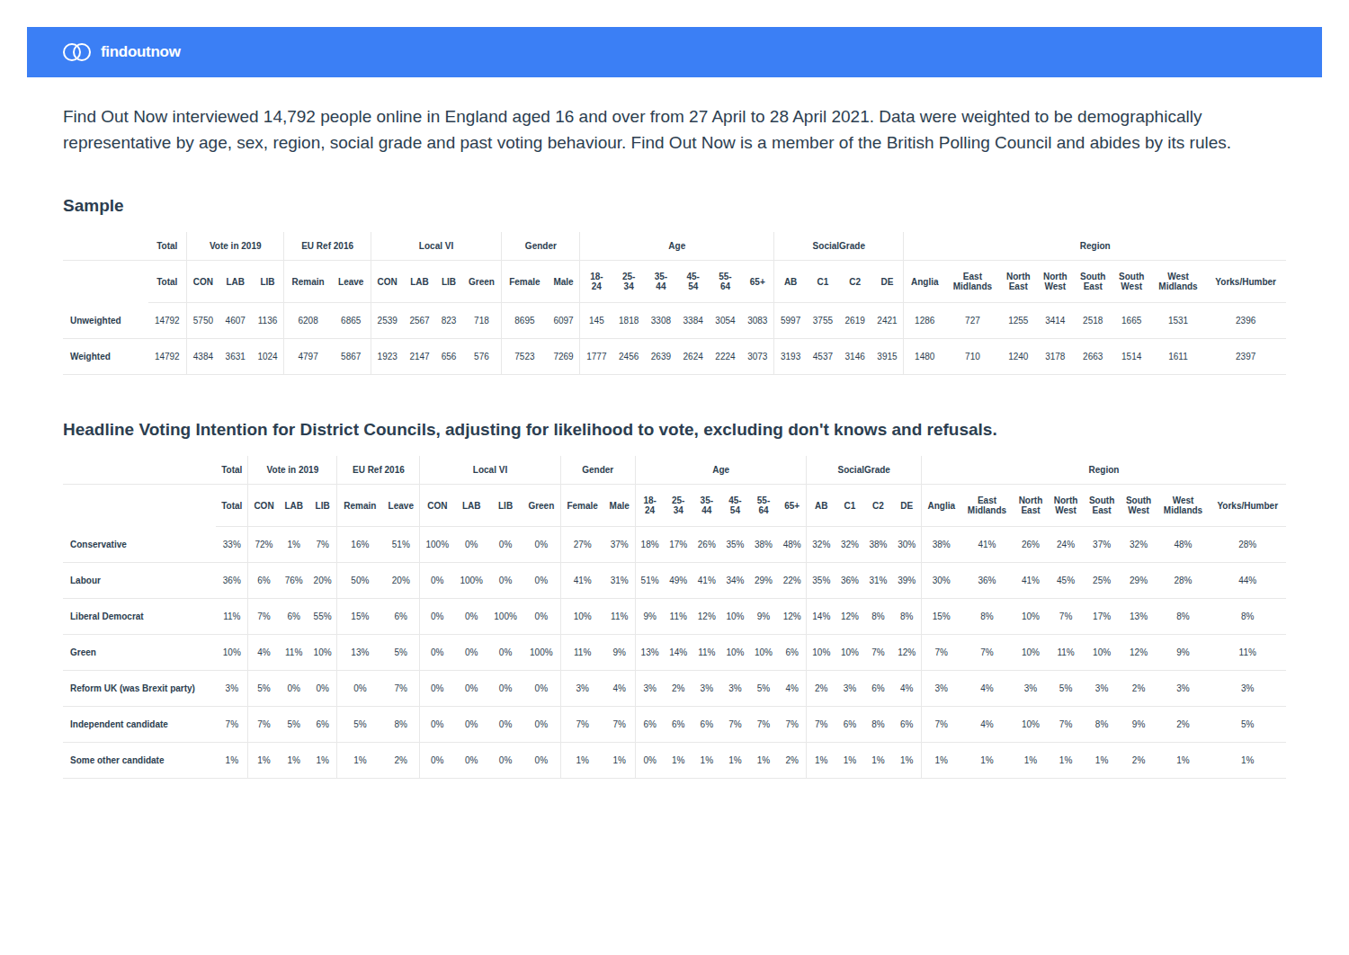findoutnow
Find Out Now interviewed 14,792 people online in England aged 16 and over from 27 April to 28 April 2021. Data were weighted to be demographically representative by age, sex, region, social grade and past voting behaviour. Find Out Now is a member of the British Polling Council and abides by its rules.
Sample
| | Total | Vote in 2019 | EU Ref 2016 | Local VI | Gender | Age | SocialGrade | Region |
| --- | --- | --- | --- | --- | --- | --- | --- | --- |
| | Total | CON | LAB | LIB | Remain | Leave | CON | LAB | LIB | Green | Female | Male | 18- 24 | 25- 34 | 35- 44 | 45- 54 | 55- 64 | 65+ | AB | C1 | C2 | DE | Anglia | East Midlands | North East | North West | South East | South West | West Midlands | Yorks/Humber |
| Unweighted | 14792 | 5750 | 4607 | 1136 | 6208 | 6865 | 2539 | 2567 | 823 | 718 | 8695 | 6097 | 145 | 1818 | 3308 | 3384 | 3054 | 3083 | 5997 | 3755 | 2619 | 2421 | 1286 | 727 | 1255 | 3414 | 2518 | 1665 | 1531 | 2396 |
| Weighted | 14792 | 4384 | 3631 | 1024 | 4797 | 5867 | 1923 | 2147 | 656 | 576 | 7523 | 7269 | 1777 | 2456 | 2639 | 2624 | 2224 | 3073 | 3193 | 4537 | 3146 | 3915 | 1480 | 710 | 1240 | 3178 | 2663 | 1514 | 1611 | 2397 |
Headline Voting Intention for District Councils, adjusting for likelihood to vote, excluding don't knows and refusals.
| | Total | Vote in 2019 | EU Ref 2016 | Local VI | Gender | Age | SocialGrade | Region |
| --- | --- | --- | --- | --- | --- | --- | --- | --- |
| | Total | CON | LAB | LIB | Remain | Leave | CON | LAB | LIB | Green | Female | Male | 18- 24 | 25- 34 | 35- 44 | 45- 54 | 55- 64 | 65+ | AB | C1 | C2 | DE | Anglia | East Midlands | North East | North West | South East | South West | West Midlands | Yorks/Humber |
| Conservative | 33% | 72% | 1% | 7% | 16% | 51% | 100% | 0% | 0% | 0% | 27% | 37% | 18% | 17% | 26% | 35% | 38% | 48% | 32% | 32% | 38% | 30% | 38% | 41% | 26% | 24% | 37% | 32% | 48% | 28% |
| Labour | 36% | 6% | 76% | 20% | 50% | 20% | 0% | 100% | 0% | 0% | 41% | 31% | 51% | 49% | 41% | 34% | 29% | 22% | 35% | 36% | 31% | 39% | 30% | 36% | 41% | 45% | 25% | 29% | 28% | 44% |
| Liberal Democrat | 11% | 7% | 6% | 55% | 15% | 6% | 0% | 0% | 100% | 0% | 10% | 11% | 9% | 11% | 12% | 10% | 9% | 12% | 14% | 12% | 8% | 8% | 15% | 8% | 10% | 7% | 17% | 13% | 8% | 8% |
| Green | 10% | 4% | 11% | 10% | 13% | 5% | 0% | 0% | 0% | 100% | 11% | 9% | 13% | 14% | 11% | 10% | 10% | 6% | 10% | 10% | 7% | 12% | 7% | 7% | 10% | 11% | 10% | 12% | 9% | 11% |
| Reform UK (was Brexit party) | 3% | 5% | 0% | 0% | 0% | 7% | 0% | 0% | 0% | 0% | 3% | 4% | 3% | 2% | 3% | 3% | 5% | 4% | 2% | 3% | 6% | 4% | 3% | 4% | 3% | 5% | 3% | 2% | 3% | 3% |
| Independent candidate | 7% | 7% | 5% | 6% | 5% | 8% | 0% | 0% | 0% | 0% | 7% | 7% | 6% | 6% | 6% | 7% | 7% | 7% | 7% | 6% | 8% | 6% | 7% | 4% | 10% | 7% | 8% | 9% | 2% | 5% |
| Some other candidate | 1% | 1% | 1% | 1% | 1% | 2% | 0% | 0% | 0% | 0% | 1% | 1% | 0% | 1% | 1% | 1% | 1% | 2% | 1% | 1% | 1% | 1% | 1% | 1% | 1% | 1% | 1% | 2% | 1% | 1% |